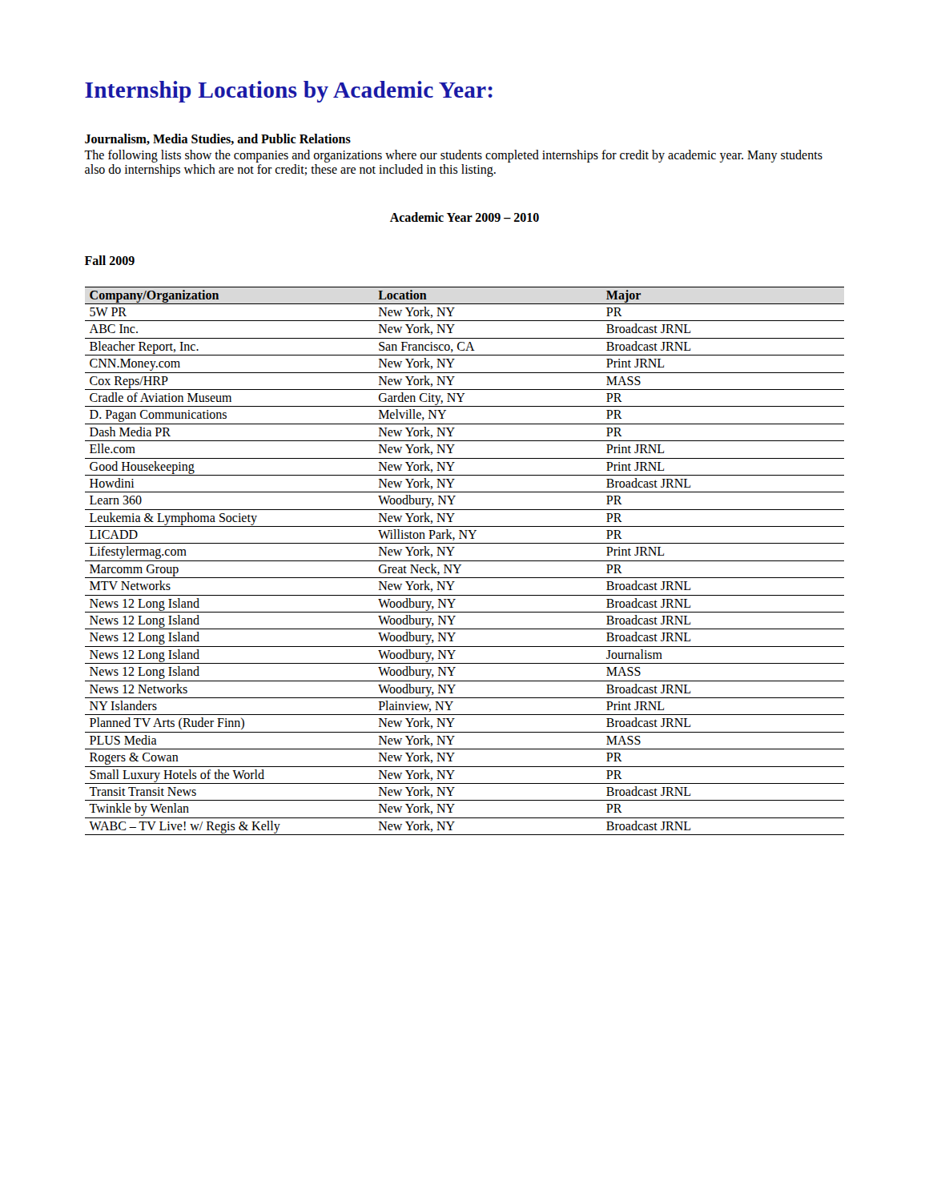Internship Locations by Academic Year:
Journalism, Media Studies, and Public Relations
The following lists show the companies and organizations where our students completed internships for credit by academic year. Many students also do internships which are not for credit; these are not included in this listing.
Academic Year 2009 – 2010
Fall 2009
| Company/Organization | Location | Major |
| --- | --- | --- |
| 5W PR | New York, NY | PR |
| ABC Inc. | New York, NY | Broadcast JRNL |
| Bleacher Report, Inc. | San Francisco, CA | Broadcast JRNL |
| CNN.Money.com | New York, NY | Print JRNL |
| Cox Reps/HRP | New York, NY | MASS |
| Cradle of Aviation Museum | Garden City, NY | PR |
| D. Pagan Communications | Melville, NY | PR |
| Dash Media PR | New York, NY | PR |
| Elle.com | New York, NY | Print JRNL |
| Good Housekeeping | New York, NY | Print JRNL |
| Howdini | New York, NY | Broadcast JRNL |
| Learn 360 | Woodbury, NY | PR |
| Leukemia & Lymphoma Society | New York, NY | PR |
| LICADD | Williston Park, NY | PR |
| Lifestylermag.com | New York, NY | Print JRNL |
| Marcomm Group | Great Neck, NY | PR |
| MTV Networks | New York, NY | Broadcast JRNL |
| News 12 Long Island | Woodbury, NY | Broadcast JRNL |
| News 12 Long Island | Woodbury, NY | Broadcast JRNL |
| News 12 Long Island | Woodbury, NY | Broadcast JRNL |
| News 12 Long Island | Woodbury, NY | Journalism |
| News 12 Long Island | Woodbury, NY | MASS |
| News 12 Networks | Woodbury, NY | Broadcast JRNL |
| NY Islanders | Plainview, NY | Print JRNL |
| Planned TV Arts (Ruder Finn) | New York, NY | Broadcast JRNL |
| PLUS Media | New York, NY | MASS |
| Rogers & Cowan | New York, NY | PR |
| Small Luxury Hotels of the World | New York, NY | PR |
| Transit Transit News | New York, NY | Broadcast JRNL |
| Twinkle by Wenlan | New York, NY | PR |
| WABC – TV Live! w/ Regis & Kelly | New York, NY | Broadcast JRNL |